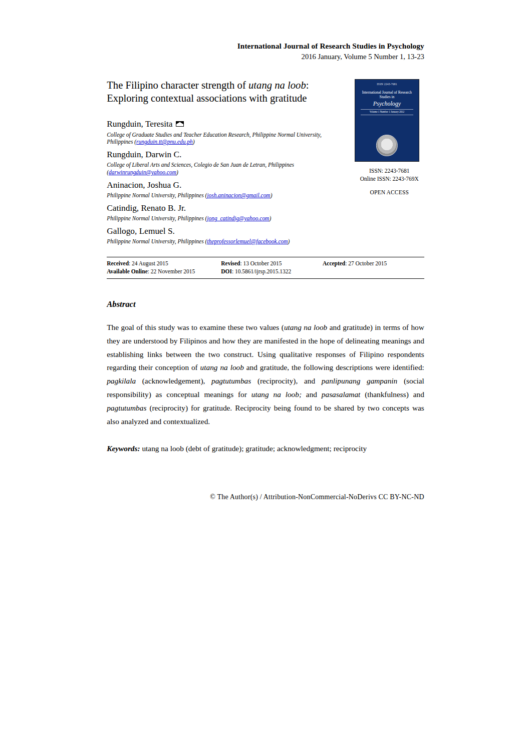International Journal of Research Studies in Psychology
2016 January, Volume 5 Number 1, 13-23
The Filipino character strength of utang na loob: Exploring contextual associations with gratitude
Rungduin, Teresita
College of Graduate Studies and Teacher Education Research, Philippine Normal University, Philippines (rungduin.tt@pnu.edu.ph)
Rungduin, Darwin C.
College of Liberal Arts and Sciences, Colegio de San Juan de Letran, Philippines (darwinrungduin@yahoo.com)
Aninacion, Joshua G.
Philippine Normal University, Philippines (josh.aninacion@gmail.com)
Catindig, Renato B. Jr.
Philippine Normal University, Philippines (jong_catindig@yahoo.com)
Gallogo, Lemuel S.
Philippine Normal University, Philippines (theprofessorlemuel@facebook.com)
ISSN 2243-7681
International Journal of Research Studies in
Psychology
Volume 1 Number 1 January 2012
ISSN: 2243-7681
Online ISSN: 2243-769X
OPEN ACCESS
| Received : 24 August 2015 | Revised : 13 October 2015 | Accepted : 27 October 2015 |
| Available Online : 22 November 2015 | DOI : 10.5861/ijrsp.2015.1322 | |
Abstract
The goal of this study was to examine these two values (utang na loob and gratitude) in terms of how they are understood by Filipinos and how they are manifested in the hope of delineating meanings and establishing links between the two construct. Using qualitative responses of Filipino respondents regarding their conception of utang na loob and gratitude, the following descriptions were identified: pagkilala (acknowledgement), pagtutumbas (reciprocity), and panlipunang gampanin (social responsibility) as conceptual meanings for utang na loob; and pasasalamat (thankfulness) and pagtutumbas (reciprocity) for gratitude. Reciprocity being found to be shared by two concepts was also analyzed and contextualized.
Keywords: utang na loob (debt of gratitude); gratitude; acknowledgment; reciprocity
© The Author(s) / Attribution-NonCommercial-NoDerivs CC BY-NC-ND